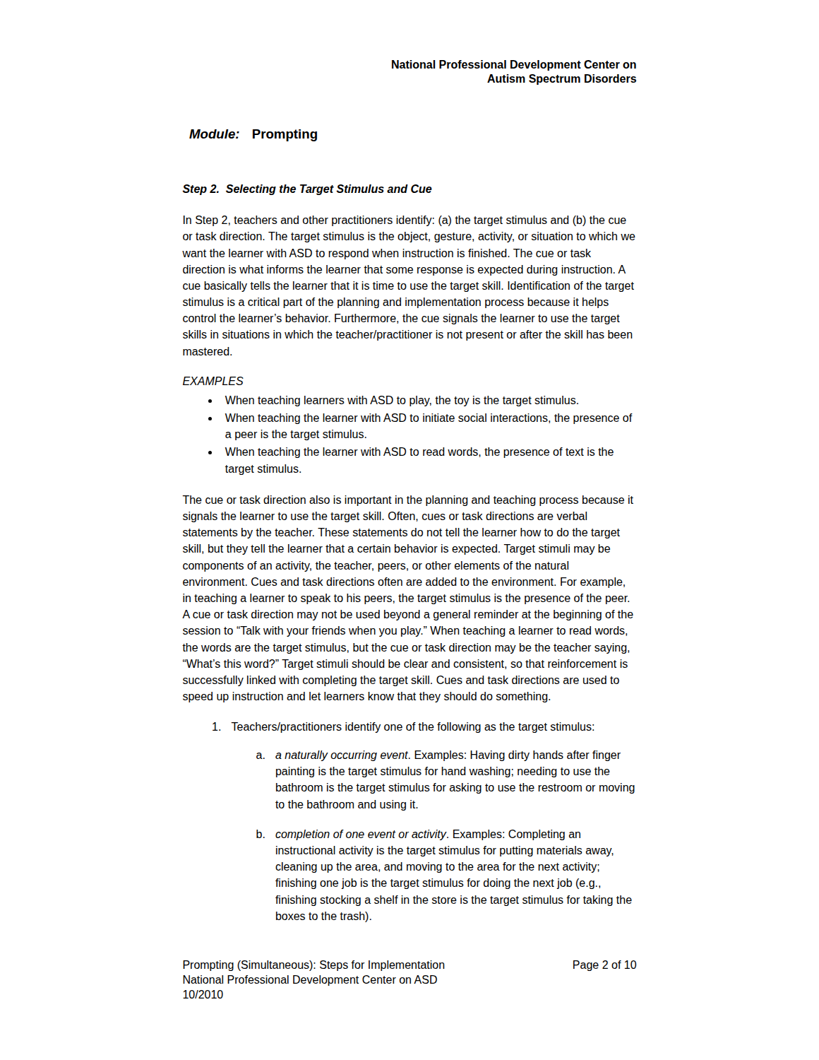National Professional Development Center on
Autism Spectrum Disorders
Module:Prompting
Step 2. Selecting the Target Stimulus and Cue
In Step 2, teachers and other practitioners identify: (a) the target stimulus and (b) the cue or task direction. The target stimulus is the object, gesture, activity, or situation to which we want the learner with ASD to respond when instruction is finished. The cue or task direction is what informs the learner that some response is expected during instruction. A cue basically tells the learner that it is time to use the target skill. Identification of the target stimulus is a critical part of the planning and implementation process because it helps control the learner’s behavior. Furthermore, the cue signals the learner to use the target skills in situations in which the teacher/practitioner is not present or after the skill has been mastered.
EXAMPLES
When teaching learners with ASD to play, the toy is the target stimulus.
When teaching the learner with ASD to initiate social interactions, the presence of a peer is the target stimulus.
When teaching the learner with ASD to read words, the presence of text is the target stimulus.
The cue or task direction also is important in the planning and teaching process because it signals the learner to use the target skill. Often, cues or task directions are verbal statements by the teacher. These statements do not tell the learner how to do the target skill, but they tell the learner that a certain behavior is expected. Target stimuli may be components of an activity, the teacher, peers, or other elements of the natural environment. Cues and task directions often are added to the environment. For example, in teaching a learner to speak to his peers, the target stimulus is the presence of the peer. A cue or task direction may not be used beyond a general reminder at the beginning of the session to “Talk with your friends when you play.” When teaching a learner to read words, the words are the target stimulus, but the cue or task direction may be the teacher saying, “What’s this word?” Target stimuli should be clear and consistent, so that reinforcement is successfully linked with completing the target skill. Cues and task directions are used to speed up instruction and let learners know that they should do something.
Teachers/practitioners identify one of the following as the target stimulus:
a naturally occurring event. Examples: Having dirty hands after finger painting is the target stimulus for hand washing; needing to use the bathroom is the target stimulus for asking to use the restroom or moving to the bathroom and using it.
completion of one event or activity. Examples: Completing an instructional activity is the target stimulus for putting materials away, cleaning up the area, and moving to the area for the next activity; finishing one job is the target stimulus for doing the next job (e.g., finishing stocking a shelf in the store is the target stimulus for taking the boxes to the trash).
Page 2 of 10
Prompting (Simultaneous): Steps for Implementation
National Professional Development Center on ASD
10/2010